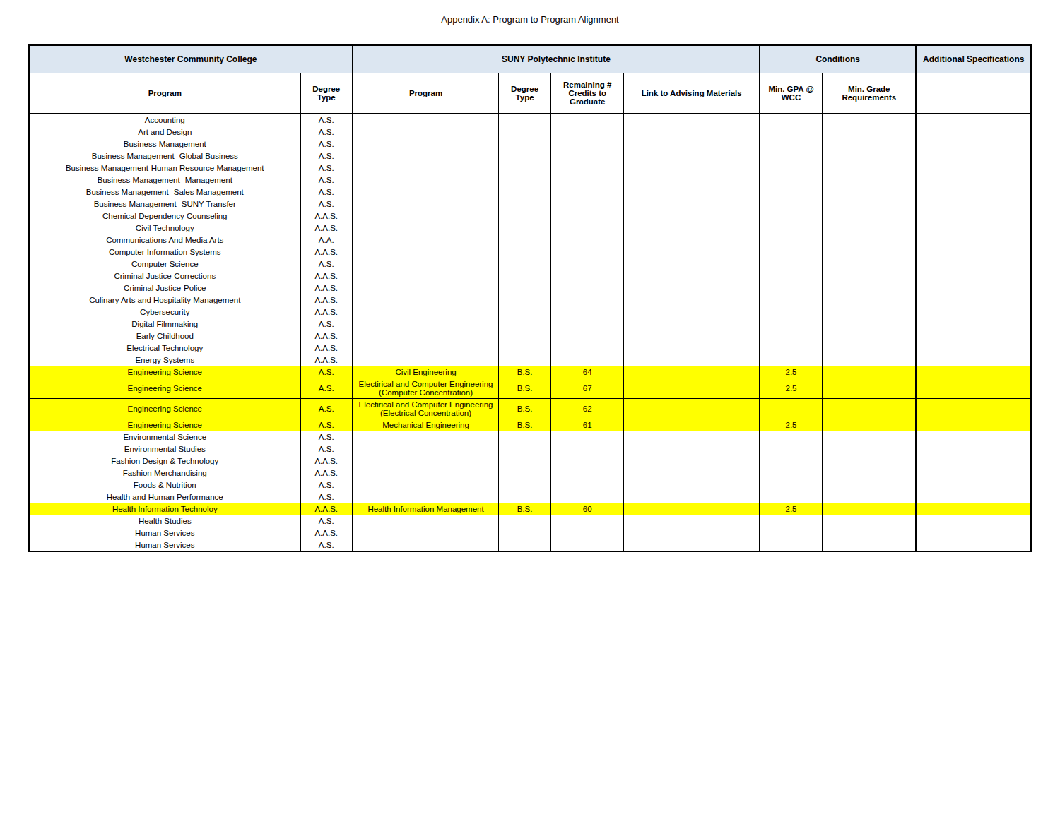Appendix A: Program to Program Alignment
| Westchester Community College | SUNY Polytechnic Institute | Conditions | Additional Specifications |
| --- | --- | --- | --- |
| Program | Degree Type | Program | Degree Type | Remaining # Credits to Graduate | Link to Advising Materials | Min. GPA @ WCC | Min. Grade Requirements | |
| Accounting | A.S. | | | | | | | |
| Art and Design | A.S. | | | | | | | |
| Business Management | A.S. | | | | | | | |
| Business Management- Global Business | A.S. | | | | | | | |
| Business Management-Human Resource Management | A.S. | | | | | | | |
| Business Management- Management | A.S. | | | | | | | |
| Business Management- Sales Management | A.S. | | | | | | | |
| Business Management- SUNY Transfer | A.S. | | | | | | | |
| Chemical Dependency Counseling | A.A.S. | | | | | | | |
| Civil Technology | A.A.S. | | | | | | | |
| Communications And Media Arts | A.A. | | | | | | | |
| Computer Information Systems | A.A.S. | | | | | | | |
| Computer Science | A.S. | | | | | | | |
| Criminal Justice-Corrections | A.A.S. | | | | | | | |
| Criminal Justice-Police | A.A.S. | | | | | | | |
| Culinary Arts and Hospitality Management | A.A.S. | | | | | | | |
| Cybersecurity | A.A.S. | | | | | | | |
| Digital Filmmaking | A.S. | | | | | | | |
| Early Childhood | A.A.S. | | | | | | | |
| Electrical Technology | A.A.S. | | | | | | | |
| Energy Systems | A.A.S. | | | | | | | |
| Engineering Science | A.S. | Civil Engineering | B.S. | 64 | | 2.5 | | |
| Engineering Science | A.S. | Electirical and Computer Engineering (Computer Concentration) | B.S. | 67 | | 2.5 | | |
| Engineering Science | A.S. | Electirical and Computer Engineering (Electrical Concentration) | B.S. | 62 | | | | |
| Engineering Science | A.S. | Mechanical Engineering | B.S. | 61 | | 2.5 | | |
| Environmental Science | A.S. | | | | | | | |
| Environmental Studies | A.S. | | | | | | | |
| Fashion Design & Technology | A.A.S. | | | | | | | |
| Fashion Merchandising | A.A.S. | | | | | | | |
| Foods & Nutrition | A.S. | | | | | | | |
| Health and Human Performance | A.S. | | | | | | | |
| Health Information Technoloy | A.A.S. | Health Information Management | B.S. | 60 | | 2.5 | | |
| Health Studies | A.S. | | | | | | | |
| Human Services | A.A.S. | | | | | | | |
| Human Services | A.S. | | | | | | | |